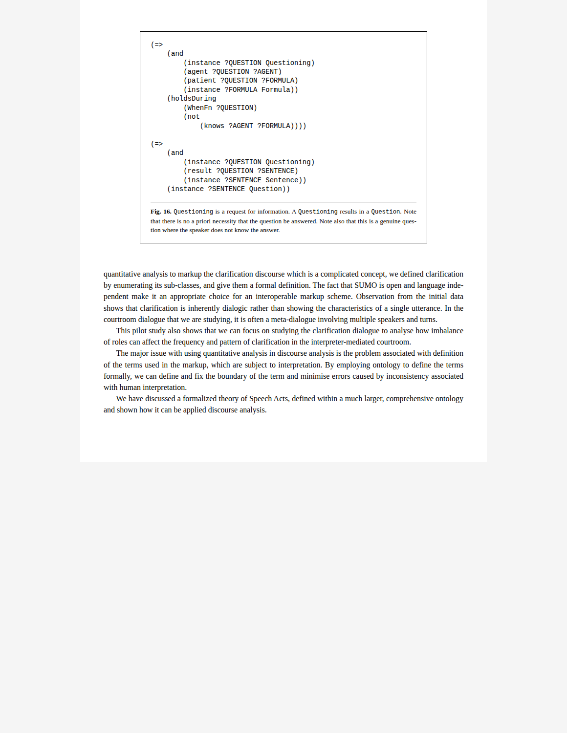(=>
    (and
        (instance ?QUESTION Questioning)
        (agent ?QUESTION ?AGENT)
        (patient ?QUESTION ?FORMULA)
        (instance ?FORMULA Formula))
    (holdsDuring
        (WhenFn ?QUESTION)
        (not
            (knows ?AGENT ?FORMULA))))

(=>
    (and
        (instance ?QUESTION Questioning)
        (result ?QUESTION ?SENTENCE)
        (instance ?SENTENCE Sentence))
    (instance ?SENTENCE Question))
Fig. 16. Questioning is a request for information. A Questioning results in a Question. Note that there is no a priori necessity that the question be answered. Note also that this is a genuine question where the speaker does not know the answer.
quantitative analysis to markup the clarification discourse which is a complicated concept, we defined clarification by enumerating its sub-classes, and give them a formal definition. The fact that SUMO is open and language independent make it an appropriate choice for an interoperable markup scheme. Observation from the initial data shows that clarification is inherently dialogic rather than showing the characteristics of a single utterance. In the courtroom dialogue that we are studying, it is often a meta-dialogue involving multiple speakers and turns.
This pilot study also shows that we can focus on studying the clarification dialogue to analyse how imbalance of roles can affect the frequency and pattern of clarification in the interpreter-mediated courtroom.
The major issue with using quantitative analysis in discourse analysis is the problem associated with definition of the terms used in the markup, which are subject to interpretation. By employing ontology to define the terms formally, we can define and fix the boundary of the term and minimise errors caused by inconsistency associated with human interpretation.
We have discussed a formalized theory of Speech Acts, defined within a much larger, comprehensive ontology and shown how it can be applied discourse analysis.